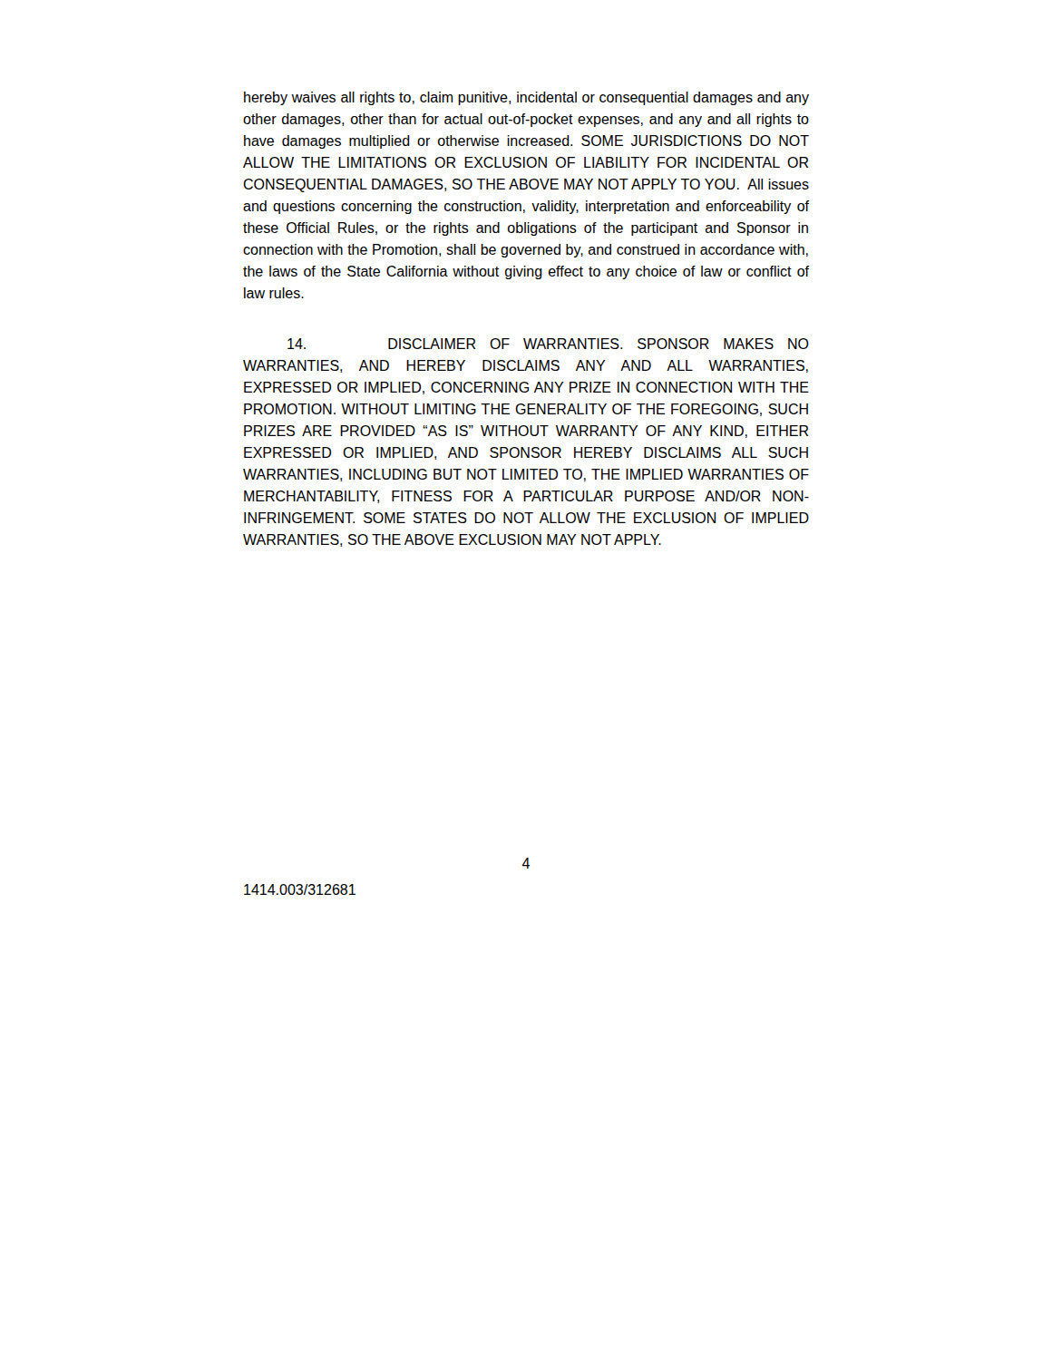hereby waives all rights to, claim punitive, incidental or consequential damages and any other damages, other than for actual out-of-pocket expenses, and any and all rights to have damages multiplied or otherwise increased. SOME JURISDICTIONS DO NOT ALLOW THE LIMITATIONS OR EXCLUSION OF LIABILITY FOR INCIDENTAL OR CONSEQUENTIAL DAMAGES, SO THE ABOVE MAY NOT APPLY TO YOU. All issues and questions concerning the construction, validity, interpretation and enforceability of these Official Rules, or the rights and obligations of the participant and Sponsor in connection with the Promotion, shall be governed by, and construed in accordance with, the laws of the State California without giving effect to any choice of law or conflict of law rules.
14. DISCLAIMER OF WARRANTIES. SPONSOR MAKES NO WARRANTIES, AND HEREBY DISCLAIMS ANY AND ALL WARRANTIES, EXPRESSED OR IMPLIED, CONCERNING ANY PRIZE IN CONNECTION WITH THE PROMOTION. WITHOUT LIMITING THE GENERALITY OF THE FOREGOING, SUCH PRIZES ARE PROVIDED “AS IS” WITHOUT WARRANTY OF ANY KIND, EITHER EXPRESSED OR IMPLIED, AND SPONSOR HEREBY DISCLAIMS ALL SUCH WARRANTIES, INCLUDING BUT NOT LIMITED TO, THE IMPLIED WARRANTIES OF MERCHANTABILITY, FITNESS FOR A PARTICULAR PURPOSE AND/OR NON-INFRINGEMENT. SOME STATES DO NOT ALLOW THE EXCLUSION OF IMPLIED WARRANTIES, SO THE ABOVE EXCLUSION MAY NOT APPLY.
4
1414.003/312681